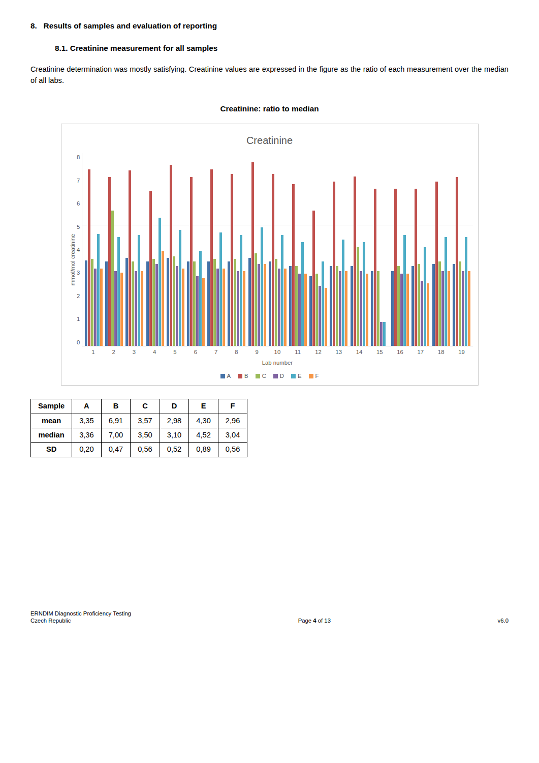8. Results of samples and evaluation of reporting
8.1. Creatinine measurement for all samples
Creatinine determination was mostly satisfying. Creatinine values are expressed in the figure as the ratio of each measurement over the median of all labs.
Creatinine: ratio to median
Creatinine
mmol/mol creatinine
8
7
6
5
4
3
2
1
0
12345 678910 1112131415 16171819
Lab number
A B C D E F
| Sample | A | B | C | D | E | F |
| --- | --- | --- | --- | --- | --- | --- |
| mean | 3,35 | 6,91 | 3,57 | 2,98 | 4,30 | 2,96 |
| median | 3,36 | 7,00 | 3,50 | 3,10 | 4,52 | 3,04 |
| SD | 0,20 | 0,47 | 0,56 | 0,52 | 0,89 | 0,56 |
ERNDIM Diagnostic Proficiency Testing
Czech Republic
Page 4 of 13
v6.0